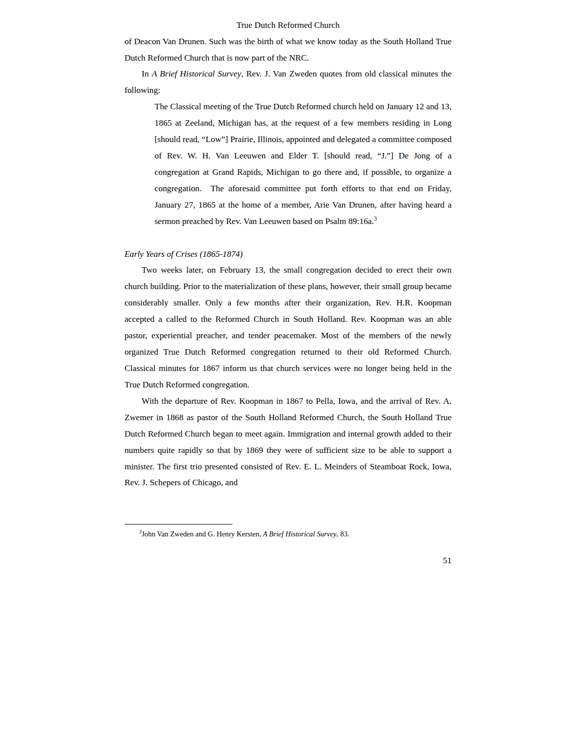True Dutch Reformed Church
of Deacon Van Drunen. Such was the birth of what we know today as the South Holland True Dutch Reformed Church that is now part of the NRC.
In A Brief Historical Survey, Rev. J. Van Zweden quotes from old classical minutes the following:
The Classical meeting of the True Dutch Reformed church held on January 12 and 13, 1865 at Zeeland, Michigan has, at the request of a few members residing in Long [should read, “Low”] Prairie, Illinois, appointed and delegated a committee composed of Rev. W. H. Van Leeuwen and Elder T. [should read, “J.”] De Jong of a congregation at Grand Rapids, Michigan to go there and, if possible, to organize a congregation. The aforesaid committee put forth efforts to that end on Friday, January 27, 1865 at the home of a member, Arie Van Drunen, after having heard a sermon preached by Rev. Van Leeuwen based on Psalm 89:16a.3
Early Years of Crises (1865-1874)
Two weeks later, on February 13, the small congregation decided to erect their own church building. Prior to the materialization of these plans, however, their small group became considerably smaller. Only a few months after their organization, Rev. H.R. Koopman accepted a called to the Reformed Church in South Holland. Rev. Koopman was an able pastor, experiential preacher, and tender peacemaker. Most of the members of the newly organized True Dutch Reformed congregation returned to their old Reformed Church. Classical minutes for 1867 inform us that church services were no longer being held in the True Dutch Reformed congregation.
With the departure of Rev. Koopman in 1867 to Pella, Iowa, and the arrival of Rev. A. Zwemer in 1868 as pastor of the South Holland Reformed Church, the South Holland True Dutch Reformed Church began to meet again. Immigration and internal growth added to their numbers quite rapidly so that by 1869 they were of sufficient size to be able to support a minister. The first trio presented consisted of Rev. E. L. Meinders of Steamboat Rock, Iowa, Rev. J. Schepers of Chicago, and
3John Van Zweden and G. Henry Kersten, A Brief Historical Survey, 83.
51